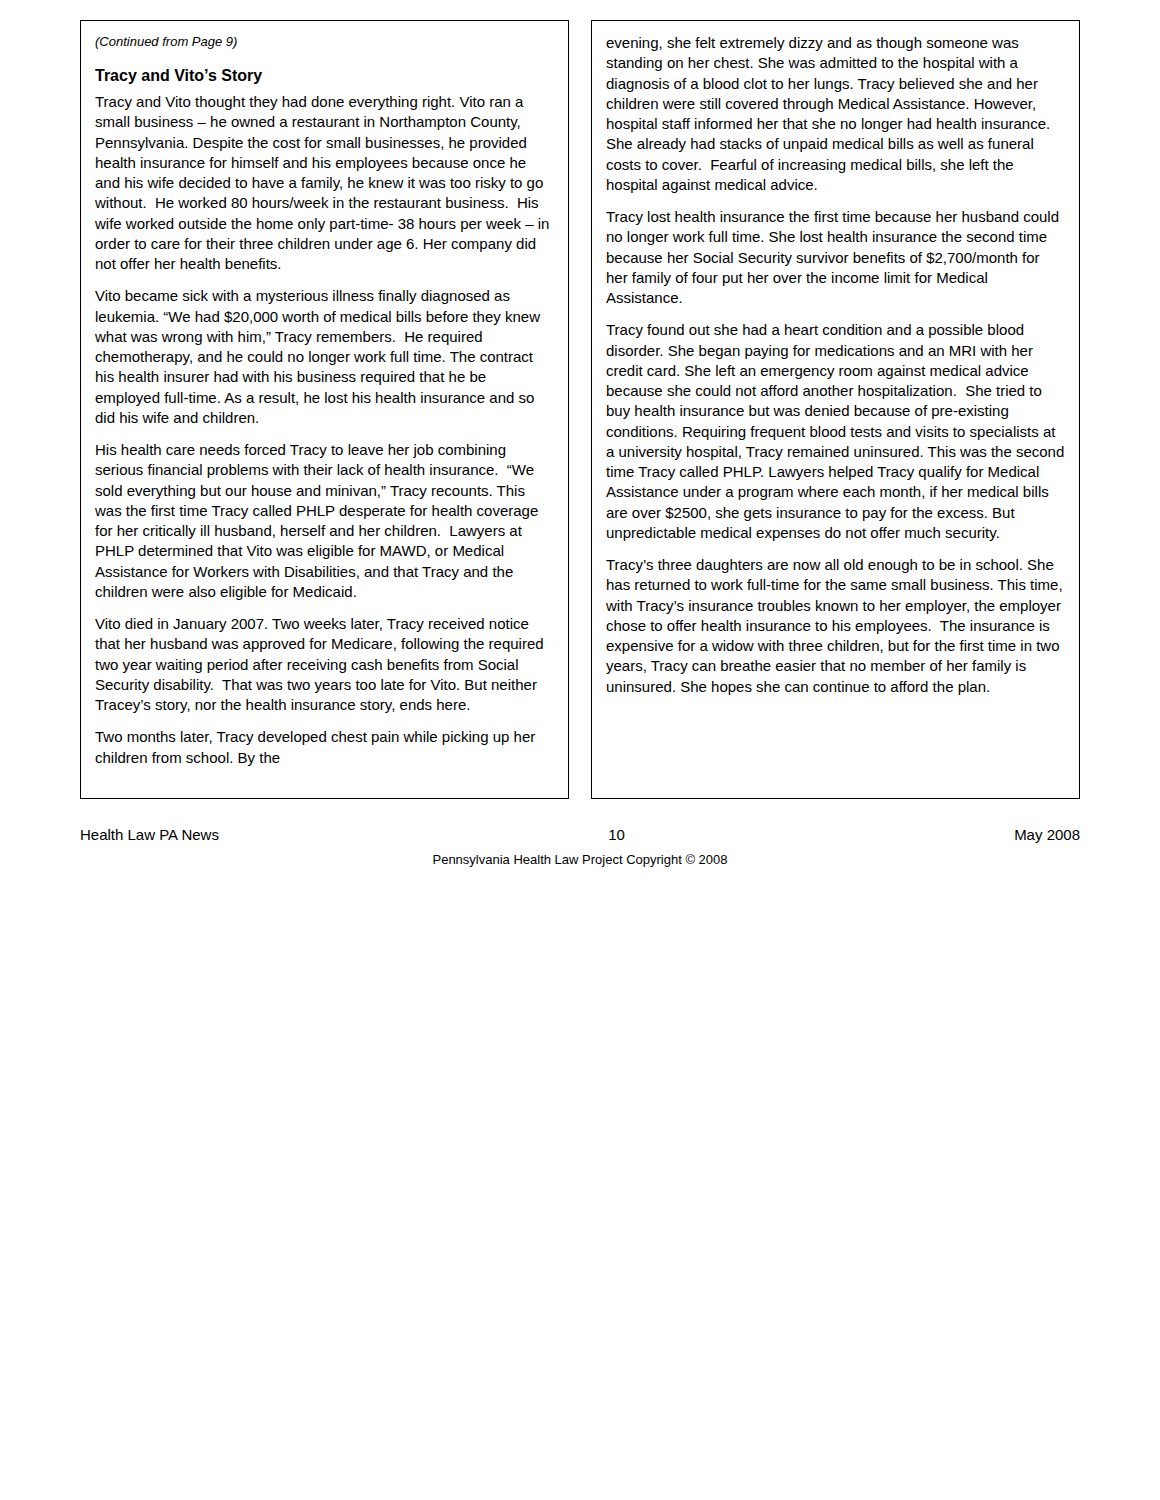(Continued from Page 9)
Tracy and Vito’s Story
Tracy and Vito thought they had done everything right. Vito ran a small business – he owned a restaurant in Northampton County, Pennsylvania. Despite the cost for small businesses, he provided health insurance for himself and his employees because once he and his wife decided to have a family, he knew it was too risky to go without. He worked 80 hours/week in the restaurant business. His wife worked outside the home only part-time- 38 hours per week – in order to care for their three children under age 6. Her company did not offer her health benefits.
Vito became sick with a mysterious illness finally diagnosed as leukemia. “We had $20,000 worth of medical bills before they knew what was wrong with him,” Tracy remembers. He required chemotherapy, and he could no longer work full time. The contract his health insurer had with his business required that he be employed full-time. As a result, he lost his health insurance and so did his wife and children.
His health care needs forced Tracy to leave her job combining serious financial problems with their lack of health insurance. “We sold everything but our house and minivan,” Tracy recounts. This was the first time Tracy called PHLP desperate for health coverage for her critically ill husband, herself and her children. Lawyers at PHLP determined that Vito was eligible for MAWD, or Medical Assistance for Workers with Disabilities, and that Tracy and the children were also eligible for Medicaid.
Vito died in January 2007. Two weeks later, Tracy received notice that her husband was approved for Medicare, following the required two year waiting period after receiving cash benefits from Social Security disability. That was two years too late for Vito. But neither Tracey’s story, nor the health insurance story, ends here.
Two months later, Tracy developed chest pain while picking up her children from school. By the
evening, she felt extremely dizzy and as though someone was standing on her chest. She was admitted to the hospital with a diagnosis of a blood clot to her lungs. Tracy believed she and her children were still covered through Medical Assistance. However, hospital staff informed her that she no longer had health insurance. She already had stacks of unpaid medical bills as well as funeral costs to cover. Fearful of increasing medical bills, she left the hospital against medical advice.
Tracy lost health insurance the first time because her husband could no longer work full time. She lost health insurance the second time because her Social Security survivor benefits of $2,700/month for her family of four put her over the income limit for Medical Assistance.
Tracy found out she had a heart condition and a possible blood disorder. She began paying for medications and an MRI with her credit card. She left an emergency room against medical advice because she could not afford another hospitalization. She tried to buy health insurance but was denied because of pre-existing conditions. Requiring frequent blood tests and visits to specialists at a university hospital, Tracy remained uninsured. This was the second time Tracy called PHLP. Lawyers helped Tracy qualify for Medical Assistance under a program where each month, if her medical bills are over $2500, she gets insurance to pay for the excess. But unpredictable medical expenses do not offer much security.
Tracy’s three daughters are now all old enough to be in school. She has returned to work full-time for the same small business. This time, with Tracy’s insurance troubles known to her employer, the employer chose to offer health insurance to his employees. The insurance is expensive for a widow with three children, but for the first time in two years, Tracy can breathe easier that no member of her family is uninsured. She hopes she can continue to afford the plan.
Health Law PA News
10
May 2008
Pennsylvania Health Law Project Copyright © 2008